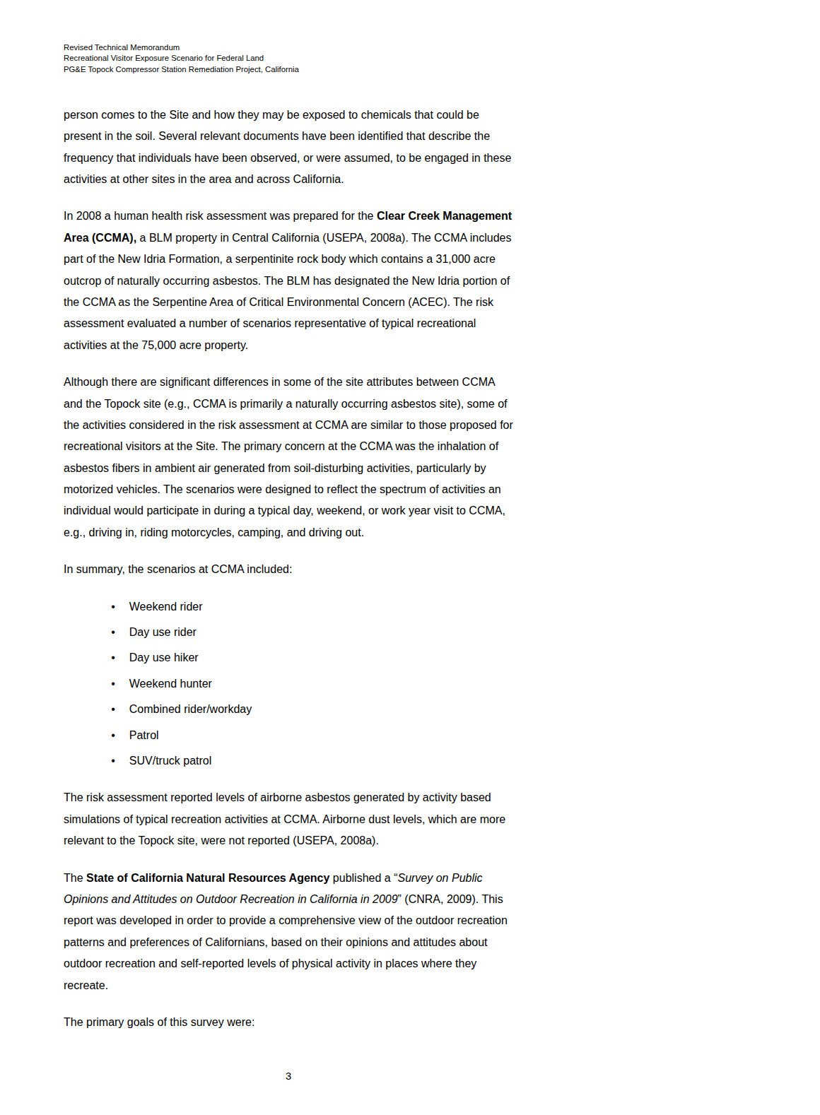Revised Technical Memorandum
Recreational Visitor Exposure Scenario for Federal Land
PG&E Topock Compressor Station Remediation Project, California
person comes to the Site and how they may be exposed to chemicals that could be present in the soil. Several relevant documents have been identified that describe the frequency that individuals have been observed, or were assumed, to be engaged in these activities at other sites in the area and across California.
In 2008 a human health risk assessment was prepared for the Clear Creek Management Area (CCMA), a BLM property in Central California (USEPA, 2008a). The CCMA includes part of the New Idria Formation, a serpentinite rock body which contains a 31,000 acre outcrop of naturally occurring asbestos. The BLM has designated the New Idria portion of the CCMA as the Serpentine Area of Critical Environmental Concern (ACEC). The risk assessment evaluated a number of scenarios representative of typical recreational activities at the 75,000 acre property.
Although there are significant differences in some of the site attributes between CCMA and the Topock site (e.g., CCMA is primarily a naturally occurring asbestos site), some of the activities considered in the risk assessment at CCMA are similar to those proposed for recreational visitors at the Site. The primary concern at the CCMA was the inhalation of asbestos fibers in ambient air generated from soil-disturbing activities, particularly by motorized vehicles. The scenarios were designed to reflect the spectrum of activities an individual would participate in during a typical day, weekend, or work year visit to CCMA, e.g., driving in, riding motorcycles, camping, and driving out.
In summary, the scenarios at CCMA included:
Weekend rider
Day use rider
Day use hiker
Weekend hunter
Combined rider/workday
Patrol
SUV/truck patrol
The risk assessment reported levels of airborne asbestos generated by activity based simulations of typical recreation activities at CCMA. Airborne dust levels, which are more relevant to the Topock site, were not reported (USEPA, 2008a).
The State of California Natural Resources Agency published a “Survey on Public Opinions and Attitudes on Outdoor Recreation in California in 2009” (CNRA, 2009). This report was developed in order to provide a comprehensive view of the outdoor recreation patterns and preferences of Californians, based on their opinions and attitudes about outdoor recreation and self-reported levels of physical activity in places where they recreate.
The primary goals of this survey were:
3